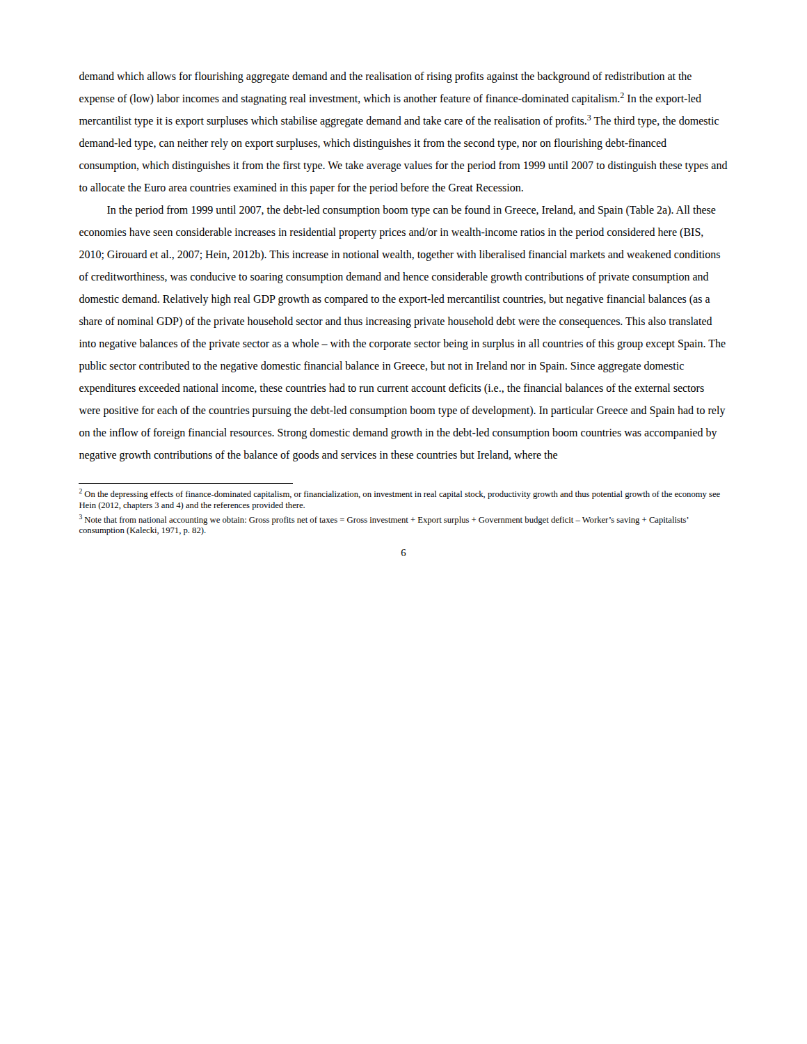demand which allows for flourishing aggregate demand and the realisation of rising profits against the background of redistribution at the expense of (low) labor incomes and stagnating real investment, which is another feature of finance-dominated capitalism.2 In the export-led mercantilist type it is export surpluses which stabilise aggregate demand and take care of the realisation of profits.3 The third type, the domestic demand-led type, can neither rely on export surpluses, which distinguishes it from the second type, nor on flourishing debt-financed consumption, which distinguishes it from the first type. We take average values for the period from 1999 until 2007 to distinguish these types and to allocate the Euro area countries examined in this paper for the period before the Great Recession.
In the period from 1999 until 2007, the debt-led consumption boom type can be found in Greece, Ireland, and Spain (Table 2a). All these economies have seen considerable increases in residential property prices and/or in wealth-income ratios in the period considered here (BIS, 2010; Girouard et al., 2007; Hein, 2012b). This increase in notional wealth, together with liberalised financial markets and weakened conditions of creditworthiness, was conducive to soaring consumption demand and hence considerable growth contributions of private consumption and domestic demand. Relatively high real GDP growth as compared to the export-led mercantilist countries, but negative financial balances (as a share of nominal GDP) of the private household sector and thus increasing private household debt were the consequences. This also translated into negative balances of the private sector as a whole – with the corporate sector being in surplus in all countries of this group except Spain. The public sector contributed to the negative domestic financial balance in Greece, but not in Ireland nor in Spain. Since aggregate domestic expenditures exceeded national income, these countries had to run current account deficits (i.e., the financial balances of the external sectors were positive for each of the countries pursuing the debt-led consumption boom type of development). In particular Greece and Spain had to rely on the inflow of foreign financial resources. Strong domestic demand growth in the debt-led consumption boom countries was accompanied by negative growth contributions of the balance of goods and services in these countries but Ireland, where the
2 On the depressing effects of finance-dominated capitalism, or financialization, on investment in real capital stock, productivity growth and thus potential growth of the economy see Hein (2012, chapters 3 and 4) and the references provided there.
3 Note that from national accounting we obtain: Gross profits net of taxes = Gross investment + Export surplus + Government budget deficit – Worker’s saving + Capitalists’ consumption (Kalecki, 1971, p. 82).
6